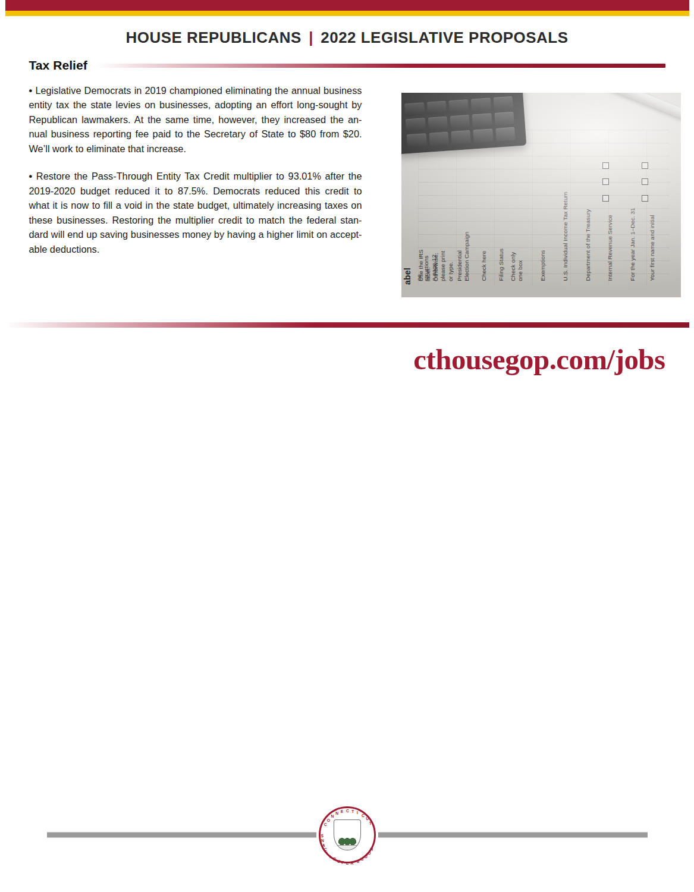HOUSE REPUBLICANS | 2022 LEGISLATIVE PROPOSALS
Tax Relief
• Legislative Democrats in 2019 championed eliminating the annual business entity tax the state levies on businesses, adopting an effort long-sought by Republican lawmakers. At the same time, however, they increased the annual business reporting fee paid to the Secretary of State to $80 from $20. We’ll work to eliminate that increase.
• Restore the Pass-Through Entity Tax Credit multiplier to 93.01% after the 2019-2020 budget reduced it to 87.5%. Democrats reduced this credit to what it is now to fill a void in the state budget, ultimately increasing taxes on these businesses. Restoring the multiplier credit to match the federal standard will end up saving businesses money by having a higher limit on acceptable deductions.
1040abel
ee
structions
n page 12.
Use the IRS
label.
Otherwise,
please print
or type.
Presidential
Election Campaign
Check here
Filing Status
Check only
one box
Exemptions
U.S. Individual Income Tax Return
Department of the Treasury
Internal Revenue Service
For the year Jan. 1–Dec. 31
Your first name and initial
cthousegop.com/jobs
C O N N E C T I C U T H O U S E R E P U B L I C A N S